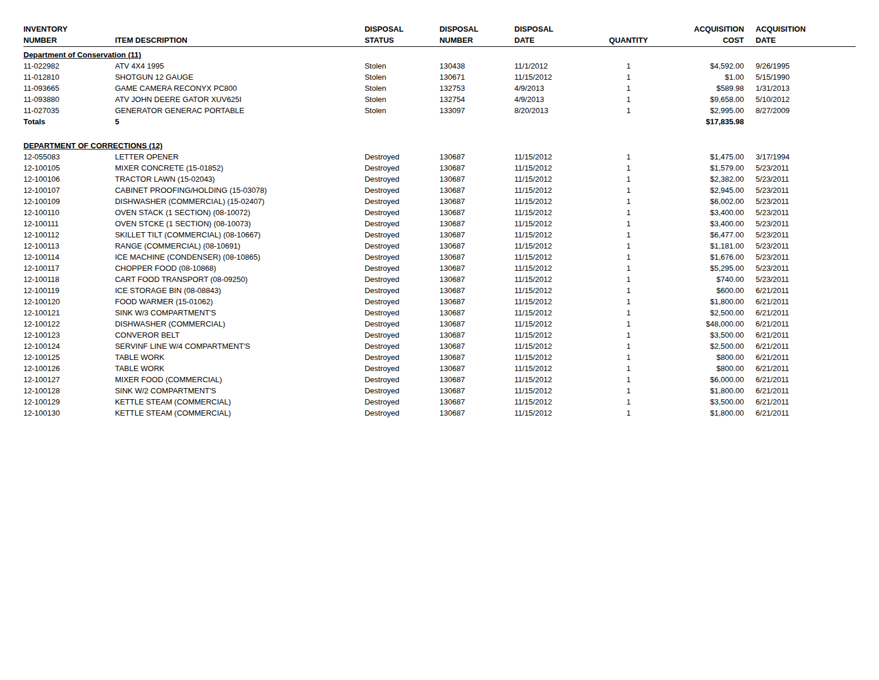| INVENTORY | | DISPOSAL | DISPOSAL | DISPOSAL | | ACQUISITION | ACQUISITION |
| --- | --- | --- | --- | --- | --- | --- | --- |
| NUMBER | ITEM DESCRIPTION | STATUS | NUMBER | DATE | QUANTITY | COST | DATE |
| Department of Conservation (11) |
| 11-022982 | ATV 4X4 1995 | Stolen | 130438 | 11/1/2012 | 1 | $4,592.00 | 9/26/1995 |
| 11-012810 | SHOTGUN 12 GAUGE | Stolen | 130671 | 11/15/2012 | 1 | $1.00 | 5/15/1990 |
| 11-093665 | GAME CAMERA RECONYX PC800 | Stolen | 132753 | 4/9/2013 | 1 | $589.98 | 1/31/2013 |
| 11-093880 | ATV JOHN DEERE GATOR XUV625I | Stolen | 132754 | 4/9/2013 | 1 | $9,658.00 | 5/10/2012 |
| 11-027035 | GENERATOR GENERAC PORTABLE | Stolen | 133097 | 8/20/2013 | 1 | $2,995.00 | 8/27/2009 |
| Totals | 5 | | | | | $17,835.98 | |
| DEPARTMENT OF CORRECTIONS (12) |
| 12-055083 | LETTER OPENER | Destroyed | 130687 | 11/15/2012 | 1 | $1,475.00 | 3/17/1994 |
| 12-100105 | MIXER CONCRETE (15-01852) | Destroyed | 130687 | 11/15/2012 | 1 | $1,579.00 | 5/23/2011 |
| 12-100106 | TRACTOR LAWN (15-02043) | Destroyed | 130687 | 11/15/2012 | 1 | $2,382.00 | 5/23/2011 |
| 12-100107 | CABINET PROOFING/HOLDING (15-03078) | Destroyed | 130687 | 11/15/2012 | 1 | $2,945.00 | 5/23/2011 |
| 12-100109 | DISHWASHER (COMMERCIAL) (15-02407) | Destroyed | 130687 | 11/15/2012 | 1 | $6,002.00 | 5/23/2011 |
| 12-100110 | OVEN STACK (1 SECTION) (08-10072) | Destroyed | 130687 | 11/15/2012 | 1 | $3,400.00 | 5/23/2011 |
| 12-100111 | OVEN STCKE (1 SECTION) (08-10073) | Destroyed | 130687 | 11/15/2012 | 1 | $3,400.00 | 5/23/2011 |
| 12-100112 | SKILLET TILT (COMMERCIAL) (08-10667) | Destroyed | 130687 | 11/15/2012 | 1 | $6,477.00 | 5/23/2011 |
| 12-100113 | RANGE (COMMERCIAL) (08-10691) | Destroyed | 130687 | 11/15/2012 | 1 | $1,181.00 | 5/23/2011 |
| 12-100114 | ICE MACHINE (CONDENSER) (08-10865) | Destroyed | 130687 | 11/15/2012 | 1 | $1,676.00 | 5/23/2011 |
| 12-100117 | CHOPPER FOOD (08-10868) | Destroyed | 130687 | 11/15/2012 | 1 | $5,295.00 | 5/23/2011 |
| 12-100118 | CART FOOD TRANSPORT (08-09250) | Destroyed | 130687 | 11/15/2012 | 1 | $740.00 | 5/23/2011 |
| 12-100119 | ICE STORAGE BIN (08-08843) | Destroyed | 130687 | 11/15/2012 | 1 | $600.00 | 6/21/2011 |
| 12-100120 | FOOD WARMER (15-01062) | Destroyed | 130687 | 11/15/2012 | 1 | $1,800.00 | 6/21/2011 |
| 12-100121 | SINK W/3 COMPARTMENT'S | Destroyed | 130687 | 11/15/2012 | 1 | $2,500.00 | 6/21/2011 |
| 12-100122 | DISHWASHER (COMMERCIAL) | Destroyed | 130687 | 11/15/2012 | 1 | $48,000.00 | 6/21/2011 |
| 12-100123 | CONVEROR BELT | Destroyed | 130687 | 11/15/2012 | 1 | $3,500.00 | 6/21/2011 |
| 12-100124 | SERVINF LINE W/4 COMPARTMENT'S | Destroyed | 130687 | 11/15/2012 | 1 | $2,500.00 | 6/21/2011 |
| 12-100125 | TABLE WORK | Destroyed | 130687 | 11/15/2012 | 1 | $800.00 | 6/21/2011 |
| 12-100126 | TABLE WORK | Destroyed | 130687 | 11/15/2012 | 1 | $800.00 | 6/21/2011 |
| 12-100127 | MIXER FOOD (COMMERCIAL) | Destroyed | 130687 | 11/15/2012 | 1 | $6,000.00 | 6/21/2011 |
| 12-100128 | SINK W/2 COMPARTMENT'S | Destroyed | 130687 | 11/15/2012 | 1 | $1,800.00 | 6/21/2011 |
| 12-100129 | KETTLE STEAM (COMMERCIAL) | Destroyed | 130687 | 11/15/2012 | 1 | $3,500.00 | 6/21/2011 |
| 12-100130 | KETTLE STEAM (COMMERCIAL) | Destroyed | 130687 | 11/15/2012 | 1 | $1,800.00 | 6/21/2011 |